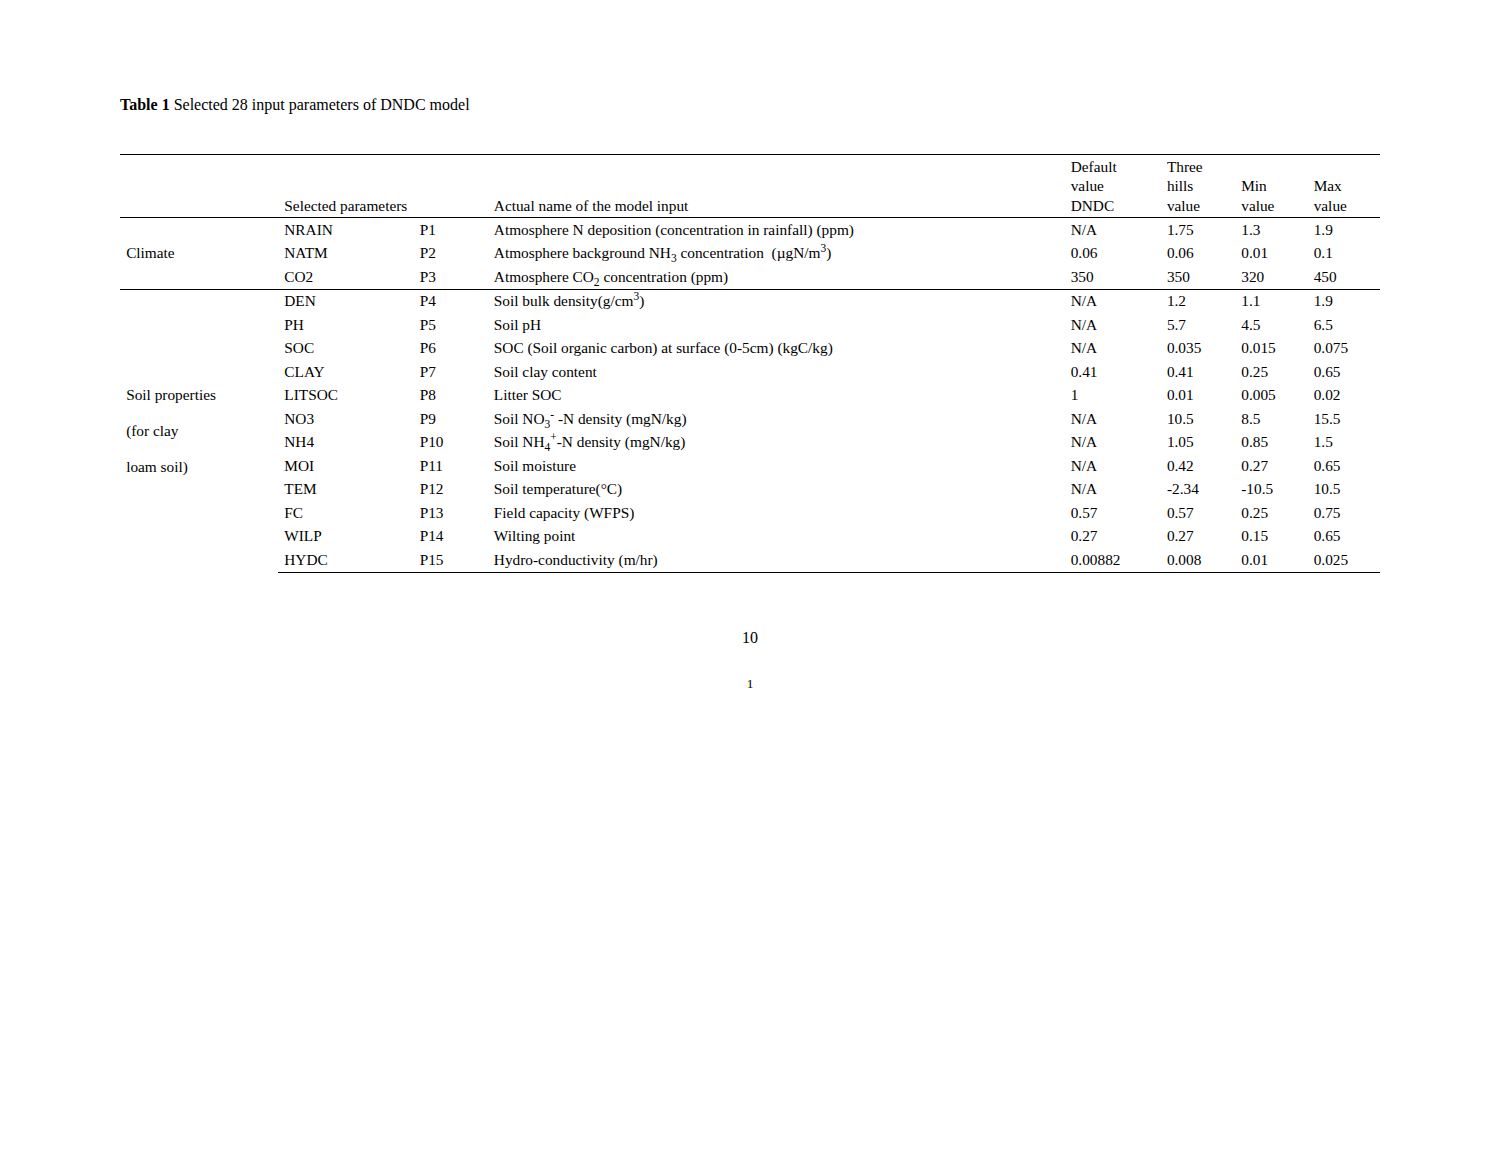Table 1 Selected 28 input parameters of DNDC model
| | Selected parameters | Actual name of the model input | Default value DNDC | Three hills value | Min value | Max value |
| --- | --- | --- | --- | --- | --- | --- |
| Climate | NRAIN | P1 | Atmosphere N deposition (concentration in rainfall) (ppm) | N/A | 1.75 | 1.3 | 1.9 |
| NATM | P2 | Atmosphere background NH 3 concentration (µgN/m 3 ) | 0.06 | 0.06 | 0.01 | 0.1 |
| CO2 | P3 | Atmosphere CO 2 concentration (ppm) | 350 | 350 | 320 | 450 |
| Soil properties (for clay loam soil) | DEN | P4 | Soil bulk density(g/cm 3 ) | N/A | 1.2 | 1.1 | 1.9 |
| PH | P5 | Soil pH | N/A | 5.7 | 4.5 | 6.5 |
| SOC | P6 | SOC (Soil organic carbon) at surface (0-5cm) (kgC/kg) | N/A | 0.035 | 0.015 | 0.075 |
| CLAY | P7 | Soil clay content | 0.41 | 0.41 | 0.25 | 0.65 |
| LITSOC | P8 | Litter SOC | 1 | 0.01 | 0.005 | 0.02 |
| NO3 | P9 | Soil NO 3 - -N density (mgN/kg) | N/A | 10.5 | 8.5 | 15.5 |
| NH4 | P10 | Soil NH 4 + -N density (mgN/kg) | N/A | 1.05 | 0.85 | 1.5 |
| MOI | P11 | Soil moisture | N/A | 0.42 | 0.27 | 0.65 |
| TEM | P12 | Soil temperature(°C) | N/A | -2.34 | -10.5 | 10.5 |
| FC | P13 | Field capacity (WFPS) | 0.57 | 0.57 | 0.25 | 0.75 |
| WILP | P14 | Wilting point | 0.27 | 0.27 | 0.15 | 0.65 |
| HYDC | P15 | Hydro-conductivity (m/hr) | 0.00882 | 0.008 | 0.01 | 0.025 |
10
1